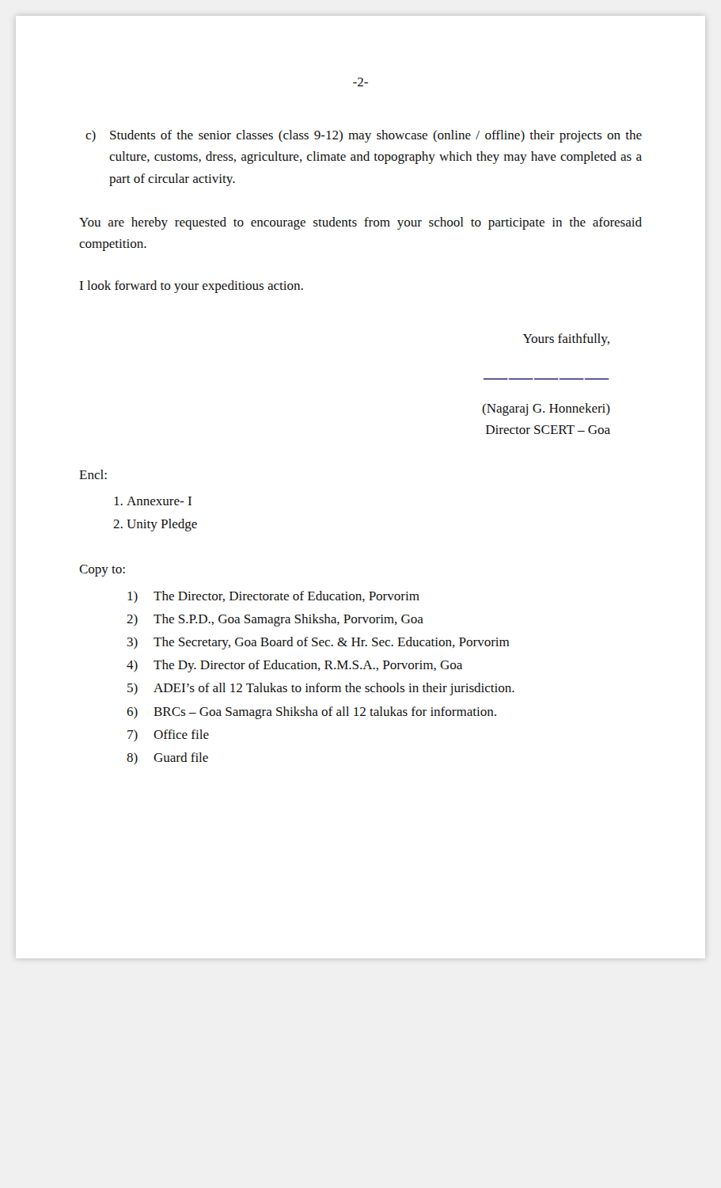-2-
c) Students of the senior classes (class 9-12) may showcase (online / offline) their projects on the culture, customs, dress, agriculture, climate and topography which they may have completed as a part of circular activity.
You are hereby requested to encourage students from your school to participate in the aforesaid competition.
I look forward to your expeditious action.
Yours faithfully,
—————
(Nagaraj G. Honnekeri)
Director SCERT – Goa
Encl:
Annexure- I
Unity Pledge
Copy to:
The Director, Directorate of Education, Porvorim
The S.P.D., Goa Samagra Shiksha, Porvorim, Goa
The Secretary, Goa Board of Sec. & Hr. Sec. Education, Porvorim
The Dy. Director of Education, R.M.S.A., Porvorim, Goa
ADEI’s of all 12 Talukas to inform the schools in their jurisdiction.
BRCs – Goa Samagra Shiksha of all 12 talukas for information.
Office file
Guard file